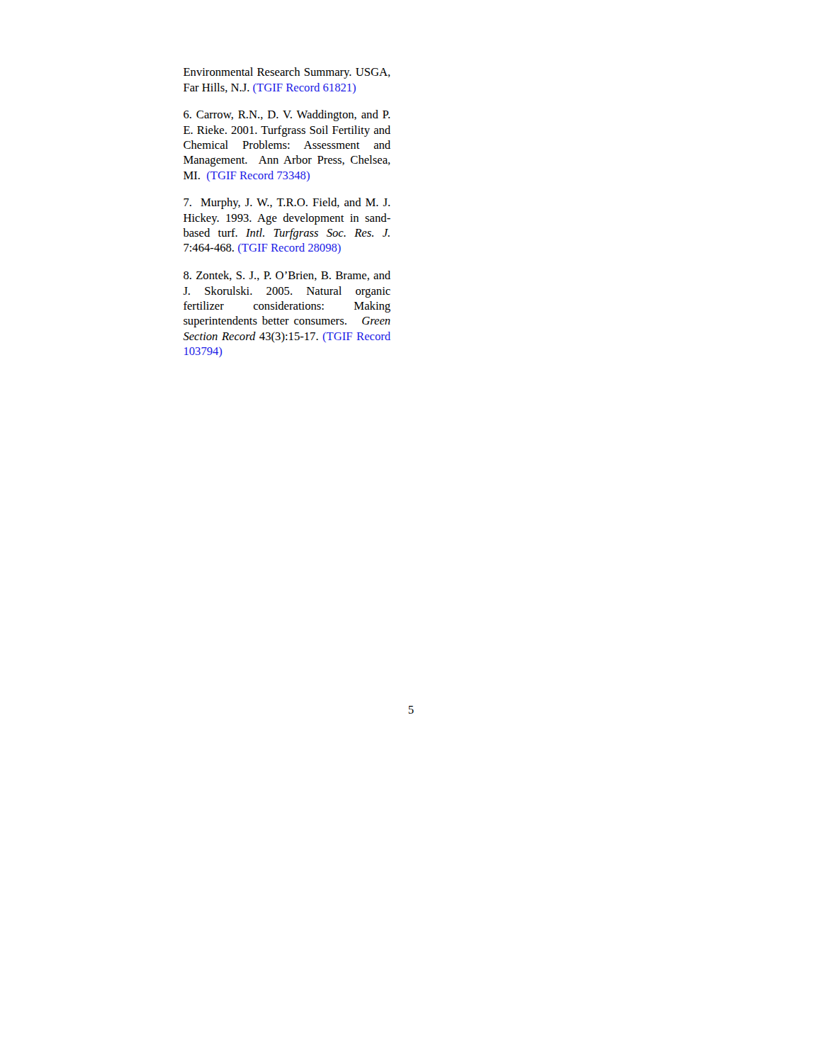Environmental Research Summary. USGA, Far Hills, N.J. (TGIF Record 61821)
6. Carrow, R.N., D. V. Waddington, and P. E. Rieke. 2001. Turfgrass Soil Fertility and Chemical Problems: Assessment and Management. Ann Arbor Press, Chelsea, MI. (TGIF Record 73348)
7. Murphy, J. W., T.R.O. Field, and M. J. Hickey. 1993. Age development in sand-based turf. Intl. Turfgrass Soc. Res. J. 7:464-468. (TGIF Record 28098)
8. Zontek, S. J., P. O’Brien, B. Brame, and J. Skorulski. 2005. Natural organic fertilizer considerations: Making superintendents better consumers. Green Section Record 43(3):15-17. (TGIF Record 103794)
5